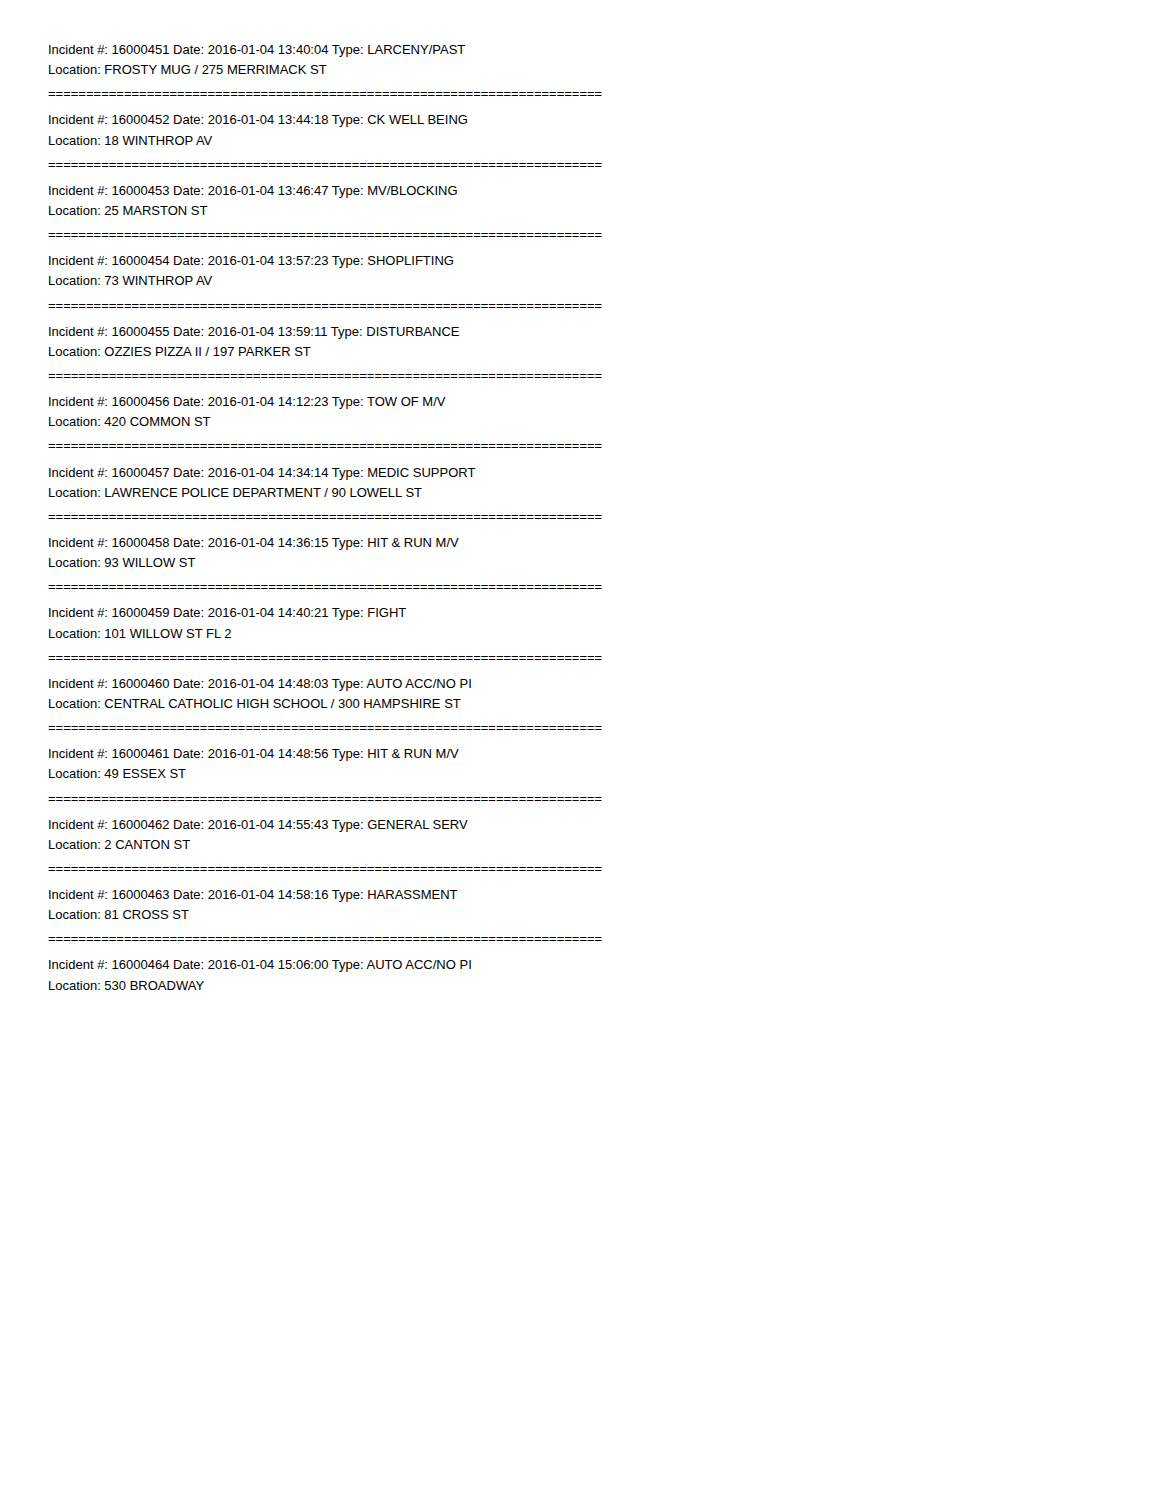Incident #: 16000451 Date: 2016-01-04 13:40:04 Type: LARCENY/PAST
Location: FROSTY MUG / 275 MERRIMACK ST
=========================================================================
Incident #: 16000452 Date: 2016-01-04 13:44:18 Type: CK WELL BEING
Location: 18 WINTHROP AV
=========================================================================
Incident #: 16000453 Date: 2016-01-04 13:46:47 Type: MV/BLOCKING
Location: 25 MARSTON ST
=========================================================================
Incident #: 16000454 Date: 2016-01-04 13:57:23 Type: SHOPLIFTING
Location: 73 WINTHROP AV
=========================================================================
Incident #: 16000455 Date: 2016-01-04 13:59:11 Type: DISTURBANCE
Location: OZZIES PIZZA II / 197 PARKER ST
=========================================================================
Incident #: 16000456 Date: 2016-01-04 14:12:23 Type: TOW OF M/V
Location: 420 COMMON ST
=========================================================================
Incident #: 16000457 Date: 2016-01-04 14:34:14 Type: MEDIC SUPPORT
Location: LAWRENCE POLICE DEPARTMENT / 90 LOWELL ST
=========================================================================
Incident #: 16000458 Date: 2016-01-04 14:36:15 Type: HIT & RUN M/V
Location: 93 WILLOW ST
=========================================================================
Incident #: 16000459 Date: 2016-01-04 14:40:21 Type: FIGHT
Location: 101 WILLOW ST FL 2
=========================================================================
Incident #: 16000460 Date: 2016-01-04 14:48:03 Type: AUTO ACC/NO PI
Location: CENTRAL CATHOLIC HIGH SCHOOL / 300 HAMPSHIRE ST
=========================================================================
Incident #: 16000461 Date: 2016-01-04 14:48:56 Type: HIT & RUN M/V
Location: 49 ESSEX ST
=========================================================================
Incident #: 16000462 Date: 2016-01-04 14:55:43 Type: GENERAL SERV
Location: 2 CANTON ST
=========================================================================
Incident #: 16000463 Date: 2016-01-04 14:58:16 Type: HARASSMENT
Location: 81 CROSS ST
=========================================================================
Incident #: 16000464 Date: 2016-01-04 15:06:00 Type: AUTO ACC/NO PI
Location: 530 BROADWAY